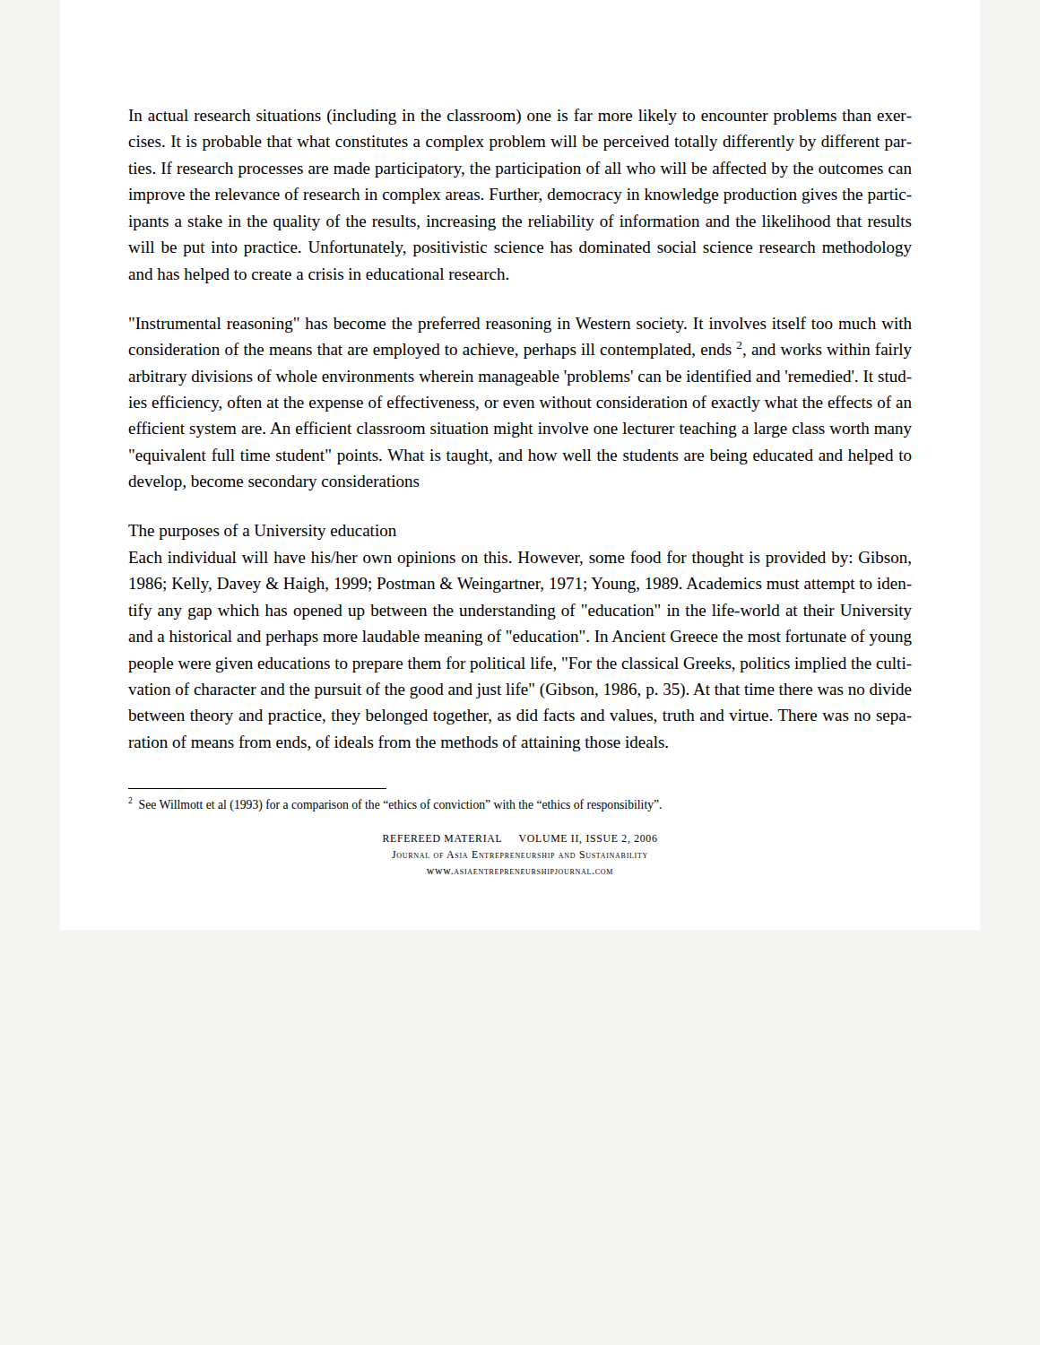In actual research situations (including in the classroom) one is far more likely to encounter problems than exercises. It is probable that what constitutes a complex problem will be perceived totally differently by different parties. If research processes are made participatory, the participation of all who will be affected by the outcomes can improve the relevance of research in complex areas. Further, democracy in knowledge production gives the participants a stake in the quality of the results, increasing the reliability of information and the likelihood that results will be put into practice. Unfortunately, positivistic science has dominated social science research methodology and has helped to create a crisis in educational research.
"Instrumental reasoning" has become the preferred reasoning in Western society. It involves itself too much with consideration of the means that are employed to achieve, perhaps ill contemplated, ends 2, and works within fairly arbitrary divisions of whole environments wherein manageable 'problems' can be identified and 'remedied'. It studies efficiency, often at the expense of effectiveness, or even without consideration of exactly what the effects of an efficient system are. An efficient classroom situation might involve one lecturer teaching a large class worth many "equivalent full time student" points. What is taught, and how well the students are being educated and helped to develop, become secondary considerations
The purposes of a University education
Each individual will have his/her own opinions on this. However, some food for thought is provided by: Gibson, 1986; Kelly, Davey & Haigh, 1999; Postman & Weingartner, 1971; Young, 1989. Academics must attempt to identify any gap which has opened up between the understanding of "education" in the life-world at their University and a historical and perhaps more laudable meaning of "education". In Ancient Greece the most fortunate of young people were given educations to prepare them for political life, "For the classical Greeks, politics implied the cultivation of character and the pursuit of the good and just life" (Gibson, 1986, p. 35). At that time there was no divide between theory and practice, they belonged together, as did facts and values, truth and virtue. There was no separation of means from ends, of ideals from the methods of attaining those ideals.
2 See Willmott et al (1993) for a comparison of the “ethics of conviction” with the “ethics of responsibility”.
REFEREED MATERIAL Volume II, Issue 2, 2006
Journal of Asia Entrepreneurship and Sustainability
www.asiaentrepreneurshipjournal.com